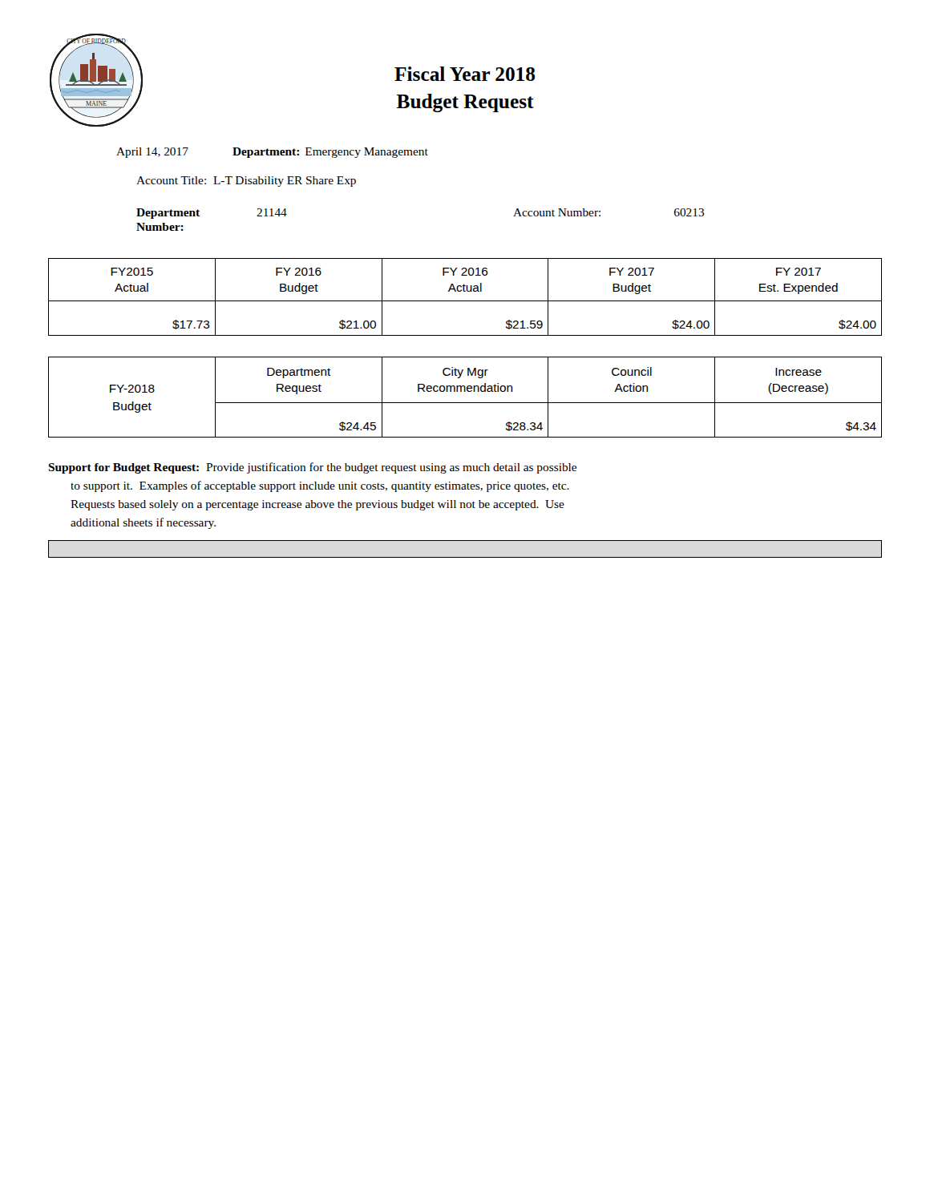MAINE CITY OF BIDDEFORD
Fiscal Year 2018
Budget Request
April 14, 2017
Department: Emergency Management
Account Title: L-T Disability ER Share Exp
Department Number:
21144
Account Number:
60213
| FY2015 Actual | FY 2016 Budget | FY 2016 Actual | FY 2017 Budget | FY 2017 Est. Expended |
| --- | --- | --- | --- | --- |
| $17.73 | $21.00 | $21.59 | $24.00 | $24.00 |
| FY-2018 Budget | Department Request | City Mgr Recommendation | Council Action | Increase (Decrease) |
| $24.45 | $28.34 | | $4.34 |
Support for Budget Request: Provide justification for the budget request using as much detail as possible to support it. Examples of acceptable support include unit costs, quantity estimates, price quotes, etc. Requests based solely on a percentage increase above the previous budget will not be accepted. Use additional sheets if necessary.